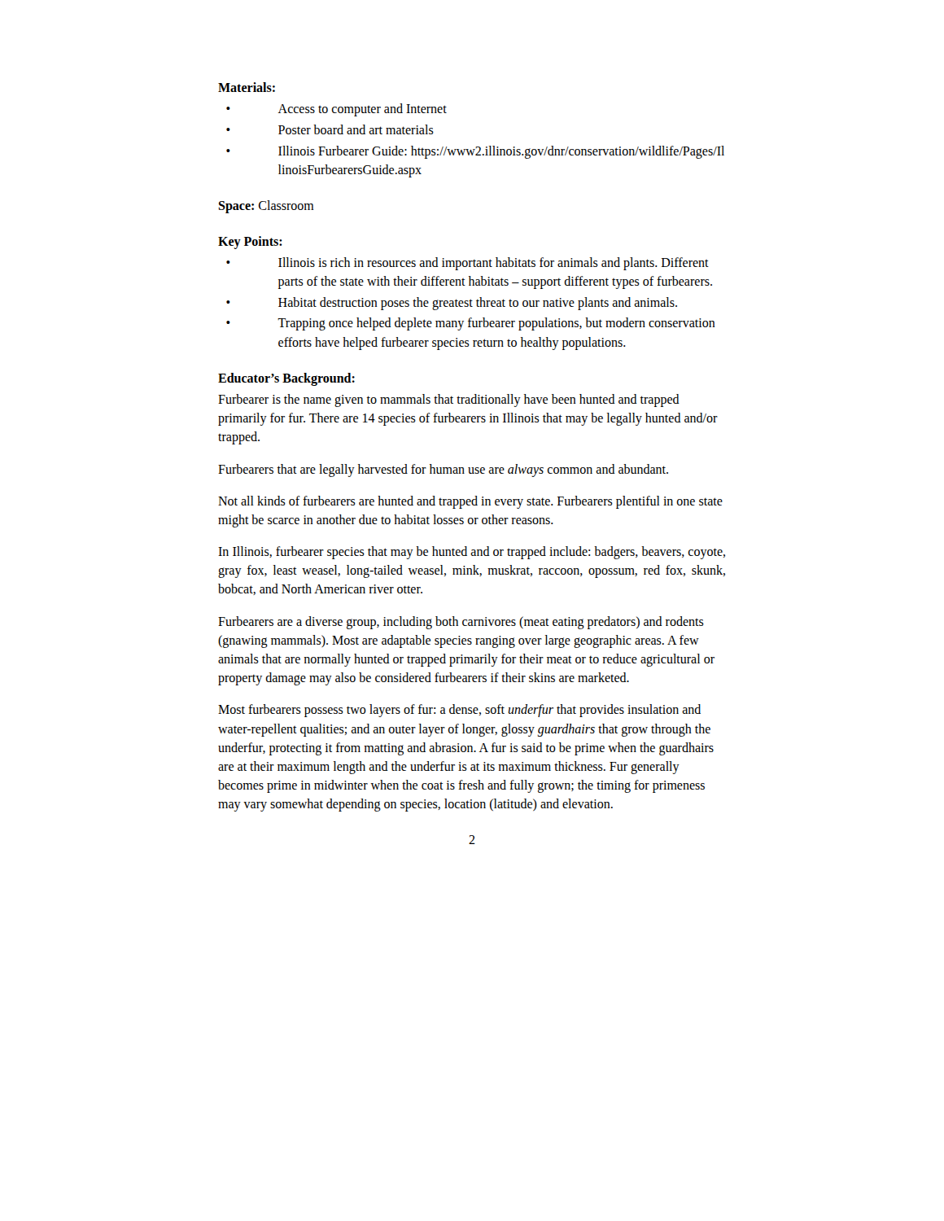Materials:
Access to computer and Internet
Poster board and art materials
Illinois Furbearer Guide: https://www2.illinois.gov/dnr/conservation/wildlife/Pages/IllinoisFurbearersGuide.aspx
Space: Classroom
Key Points:
Illinois is rich in resources and important habitats for animals and plants. Different parts of the state with their different habitats – support different types of furbearers.
Habitat destruction poses the greatest threat to our native plants and animals.
Trapping once helped deplete many furbearer populations, but modern conservation efforts have helped furbearer species return to healthy populations.
Educator’s Background:
Furbearer is the name given to mammals that traditionally have been hunted and trapped primarily for fur. There are 14 species of furbearers in Illinois that may be legally hunted and/or trapped.
Furbearers that are legally harvested for human use are always common and abundant.
Not all kinds of furbearers are hunted and trapped in every state. Furbearers plentiful in one state might be scarce in another due to habitat losses or other reasons.
In Illinois, furbearer species that may be hunted and or trapped include: badgers, beavers, coyote, gray fox, least weasel, long-tailed weasel, mink, muskrat, raccoon, opossum, red fox, skunk, bobcat, and North American river otter.
Furbearers are a diverse group, including both carnivores (meat eating predators) and rodents (gnawing mammals). Most are adaptable species ranging over large geographic areas. A few animals that are normally hunted or trapped primarily for their meat or to reduce agricultural or property damage may also be considered furbearers if their skins are marketed.
Most furbearers possess two layers of fur: a dense, soft underfur that provides insulation and water-repellent qualities; and an outer layer of longer, glossy guardhairs that grow through the underfur, protecting it from matting and abrasion. A fur is said to be prime when the guardhairs are at their maximum length and the underfur is at its maximum thickness. Fur generally becomes prime in midwinter when the coat is fresh and fully grown; the timing for primeness may vary somewhat depending on species, location (latitude) and elevation.
2